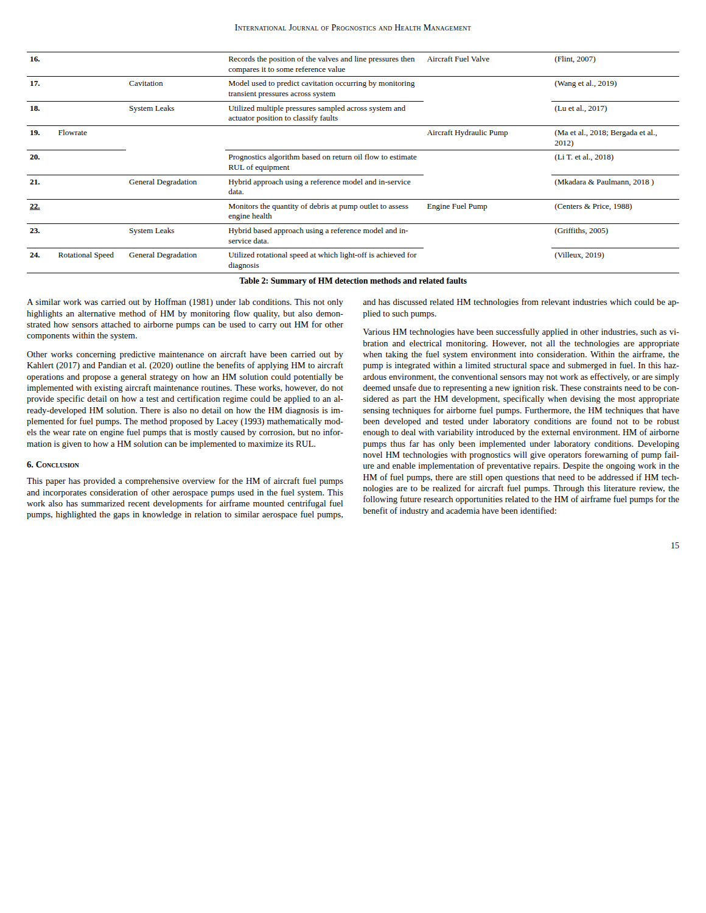International Journal of Prognostics and Health Management
| 16. | | | Records the position of the valves and line pressures then compares it to some reference value | Aircraft Fuel Valve | (Flint, 2007) |
| 17. | | Cavitation | Model used to predict cavitation occurring by monitoring transient pressures across system | | (Wang et al., 2019) |
| 18. | | System Leaks | Utilized multiple pressures sampled across system and actuator position to classify faults | | (Lu et al., 2017) |
| 19. | Flowrate | | | Aircraft Hydraulic Pump | (Ma et al., 2018; Bergada et al., 2012) |
| 20. | | | Prognostics algorithm based on return oil flow to estimate RUL of equipment | | (Li T. et al., 2018) |
| 21. | | General Degradation | Hybrid approach using a reference model and in-service data. | | (Mkadara & Paulmann, 2018 ) |
| 22. | | | Monitors the quantity of debris at pump outlet to assess engine health | Engine Fuel Pump | (Centers & Price, 1988) |
| 23. | | System Leaks | Hybrid based approach using a reference model and in-service data. | | (Griffiths, 2005) |
| 24. | Rotational Speed | General Degradation | Utilized rotational speed at which light-off is achieved for diagnosis | | (Villeux, 2019) |
Table 2: Summary of HM detection methods and related faults
A similar work was carried out by Hoffman (1981) under lab conditions. This not only highlights an alternative method of HM by monitoring flow quality, but also demonstrated how sensors attached to airborne pumps can be used to carry out HM for other components within the system.
Other works concerning predictive maintenance on aircraft have been carried out by Kahlert (2017) and Pandian et al. (2020) outline the benefits of applying HM to aircraft operations and propose a general strategy on how an HM solution could potentially be implemented with existing aircraft maintenance routines. These works, however, do not provide specific detail on how a test and certification regime could be applied to an already-developed HM solution. There is also no detail on how the HM diagnosis is implemented for fuel pumps. The method proposed by Lacey (1993) mathematically models the wear rate on engine fuel pumps that is mostly caused by corrosion, but no information is given to how a HM solution can be implemented to maximize its RUL.
6. Conclusion
This paper has provided a comprehensive overview for the HM of aircraft fuel pumps and incorporates consideration of other aerospace pumps used in the fuel system. This work also has summarized recent developments for airframe mounted centrifugal fuel pumps, highlighted the gaps in knowledge in relation to similar aerospace fuel pumps, and has discussed related HM technologies from relevant industries which could be applied to such pumps.
Various HM technologies have been successfully applied in other industries, such as vibration and electrical monitoring. However, not all the technologies are appropriate when taking the fuel system environment into consideration. Within the airframe, the pump is integrated within a limited structural space and submerged in fuel. In this hazardous environment, the conventional sensors may not work as effectively, or are simply deemed unsafe due to representing a new ignition risk. These constraints need to be considered as part the HM development, specifically when devising the most appropriate sensing techniques for airborne fuel pumps. Furthermore, the HM techniques that have been developed and tested under laboratory conditions are found not to be robust enough to deal with variability introduced by the external environment. HM of airborne pumps thus far has only been implemented under laboratory conditions. Developing novel HM technologies with prognostics will give operators forewarning of pump failure and enable implementation of preventative repairs. Despite the ongoing work in the HM of fuel pumps, there are still open questions that need to be addressed if HM technologies are to be realized for aircraft fuel pumps. Through this literature review, the following future research opportunities related to the HM of airframe fuel pumps for the benefit of industry and academia have been identified:
15